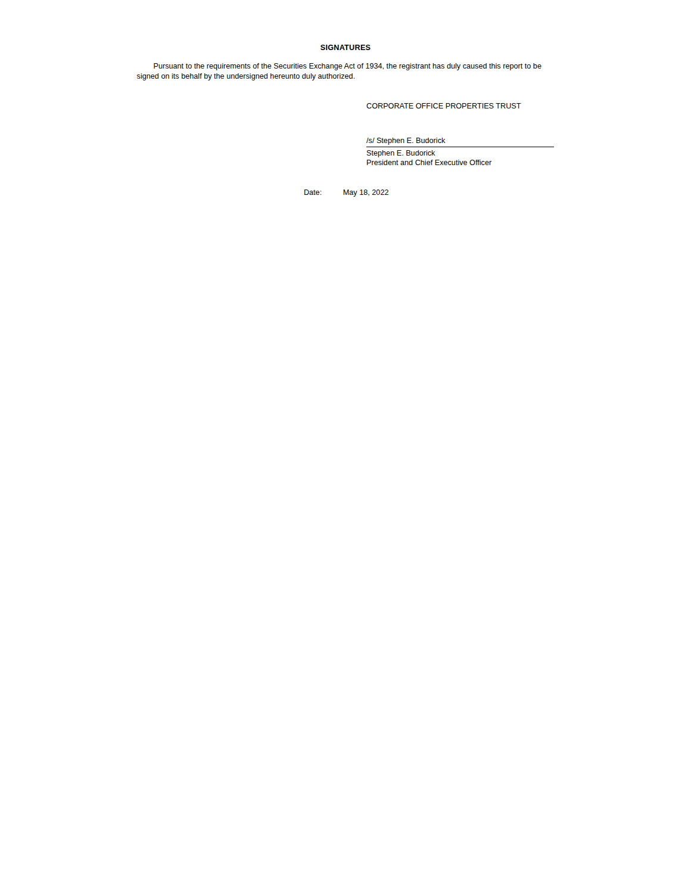SIGNATURES
Pursuant to the requirements of the Securities Exchange Act of 1934, the registrant has duly caused this report to be signed on its behalf by the undersigned hereunto duly authorized.
CORPORATE OFFICE PROPERTIES TRUST
/s/ Stephen E. Budorick
Stephen E. Budorick
President and Chief Executive Officer
Date: May 18, 2022